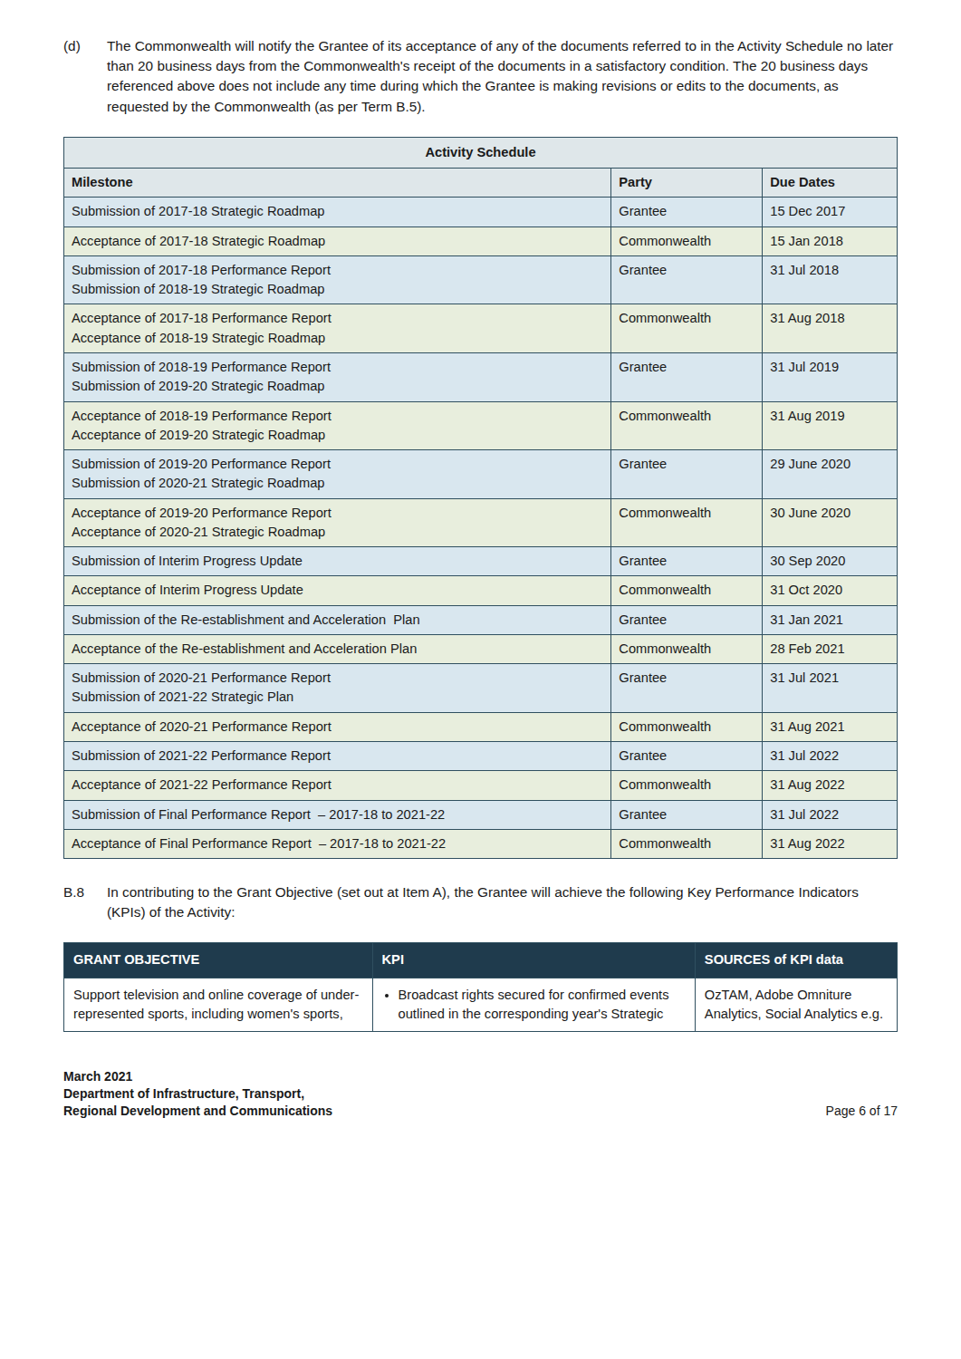(d)
The Commonwealth will notify the Grantee of its acceptance of any of the documents referred to in the Activity Schedule no later than 20 business days from the Commonwealth's receipt of the documents in a satisfactory condition. The 20 business days referenced above does not include any time during which the Grantee is making revisions or edits to the documents, as requested by the Commonwealth (as per Term B.5).
Activity Schedule
| Milestone | Party | Due Dates |
| --- | --- | --- |
| Submission of 2017-18 Strategic Roadmap | Grantee | 15 Dec 2017 |
| Acceptance of 2017-18 Strategic Roadmap | Commonwealth | 15 Jan 2018 |
| Submission of 2017-18 Performance Report Submission of 2018-19 Strategic Roadmap | Grantee | 31 Jul 2018 |
| Acceptance of 2017-18 Performance Report Acceptance of 2018-19 Strategic Roadmap | Commonwealth | 31 Aug 2018 |
| Submission of 2018-19 Performance Report Submission of 2019-20 Strategic Roadmap | Grantee | 31 Jul 2019 |
| Acceptance of 2018-19 Performance Report Acceptance of 2019-20 Strategic Roadmap | Commonwealth | 31 Aug 2019 |
| Submission of 2019-20 Performance Report Submission of 2020-21 Strategic Roadmap | Grantee | 29 June 2020 |
| Acceptance of 2019-20 Performance Report Acceptance of 2020-21 Strategic Roadmap | Commonwealth | 30 June 2020 |
| Submission of Interim Progress Update | Grantee | 30 Sep 2020 |
| Acceptance of Interim Progress Update | Commonwealth | 31 Oct 2020 |
| Submission of the Re-establishment and Acceleration Plan | Grantee | 31 Jan 2021 |
| Acceptance of the Re-establishment and Acceleration Plan | Commonwealth | 28 Feb 2021 |
| Submission of 2020-21 Performance Report Submission of 2021-22 Strategic Plan | Grantee | 31 Jul 2021 |
| Acceptance of 2020-21 Performance Report | Commonwealth | 31 Aug 2021 |
| Submission of 2021-22 Performance Report | Grantee | 31 Jul 2022 |
| Acceptance of 2021-22 Performance Report | Commonwealth | 31 Aug 2022 |
| Submission of Final Performance Report – 2017-18 to 2021-22 | Grantee | 31 Jul 2022 |
| Acceptance of Final Performance Report – 2017-18 to 2021-22 | Commonwealth | 31 Aug 2022 |
B.8
In contributing to the Grant Objective (set out at Item A), the Grantee will achieve the following Key Performance Indicators (KPIs) of the Activity:
| GRANT OBJECTIVE | KPI | SOURCES of KPI data |
| --- | --- | --- |
| Support television and online coverage of under-represented sports, including women's sports, | Broadcast rights secured for confirmed events outlined in the corresponding year's Strategic | OzTAM, Adobe Omniture Analytics, Social Analytics e.g. |
March 2021
Department of Infrastructure, Transport,
Regional Development and Communications
Page 6 of 17